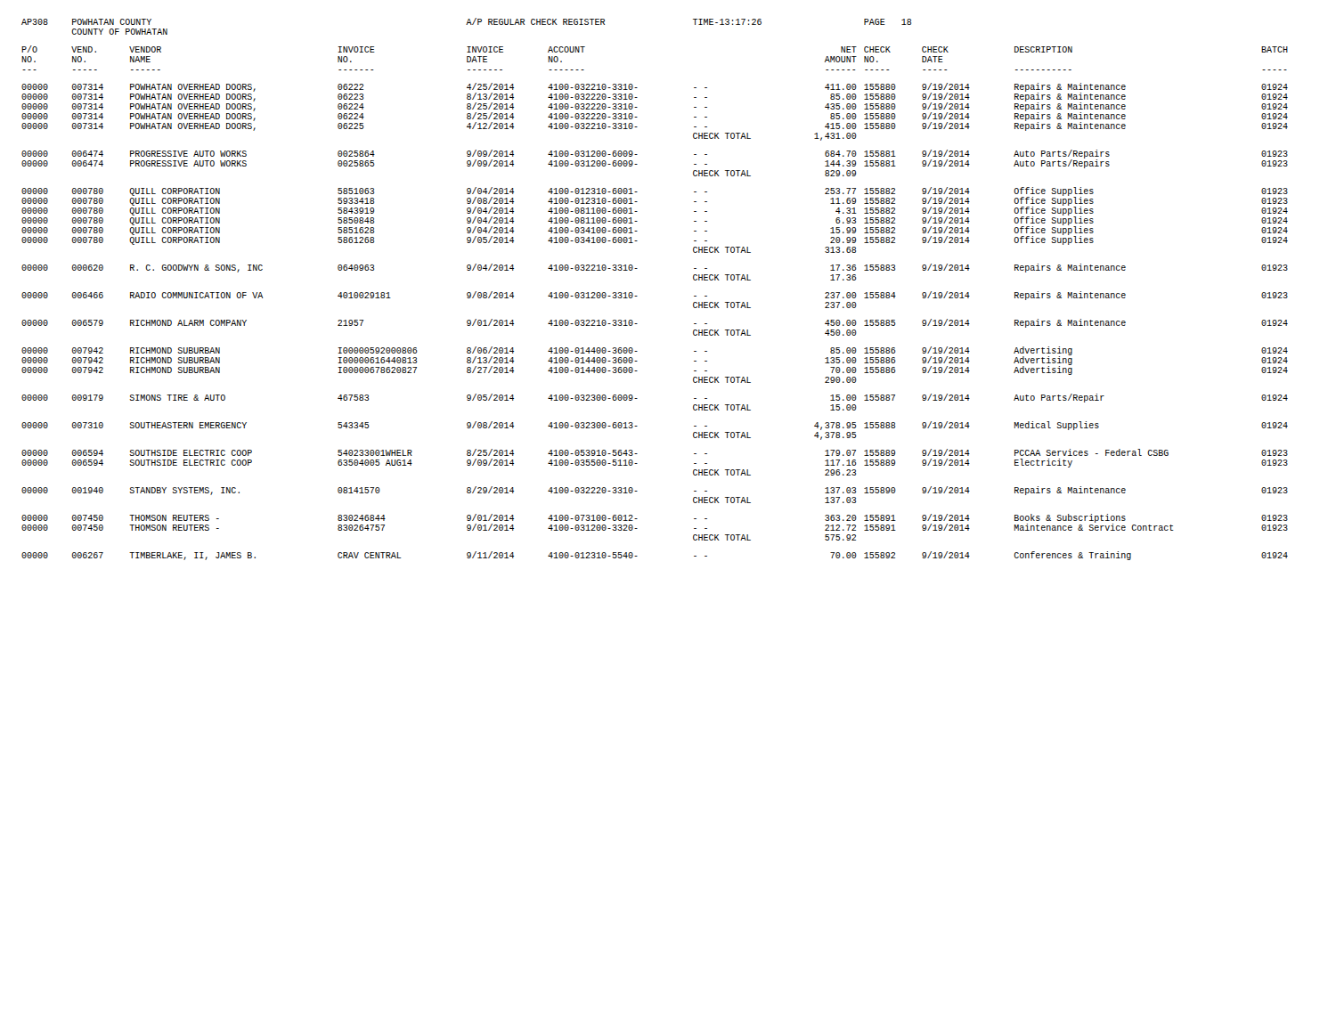| AP308 | POWHATAN COUNTY COUNTY OF POWHATAN | A/P REGULAR CHECK REGISTER | TIME-13:17:26 | PAGE 18 | | | |
| --- | --- | --- | --- | --- | --- | --- | --- |
| P/O | VEND. | VENDOR | INVOICE | INVOICE | ACCOUNT | | NET | CHECK | CHECK | | DESCRIPTION | BATCH |
| NO. | NO. | NAME | NO. | DATE | NO. | | AMOUNT | NO. | DATE | | | |
| --- | ----- | ------ | ------- | ------- | ------- | | ------ | ----- | ----- | | ----------- | ----- |
| 00000 | 007314 | POWHATAN OVERHEAD DOORS, | 06222 | 4/25/2014 | 4100-032210-3310- | - - | 411.00 | 155880 | 9/19/2014 | | Repairs & Maintenance | 01924 |
| 00000 | 007314 | POWHATAN OVERHEAD DOORS, | 06223 | 8/13/2014 | 4100-032220-3310- | - - | 85.00 | 155880 | 9/19/2014 | | Repairs & Maintenance | 01924 |
| 00000 | 007314 | POWHATAN OVERHEAD DOORS, | 06224 | 8/25/2014 | 4100-032220-3310- | - - | 435.00 | 155880 | 9/19/2014 | | Repairs & Maintenance | 01924 |
| 00000 | 007314 | POWHATAN OVERHEAD DOORS, | 06224 | 8/25/2014 | 4100-032220-3310- | - - | 85.00 | 155880 | 9/19/2014 | | Repairs & Maintenance | 01924 |
| 00000 | 007314 | POWHATAN OVERHEAD DOORS, | 06225 | 4/12/2014 | 4100-032210-3310- | - - | 415.00 | 155880 | 9/19/2014 | | Repairs & Maintenance | 01924 |
| | | | | | | CHECK TOTAL | 1,431.00 | | | | | |
| 00000 | 006474 | PROGRESSIVE AUTO WORKS | 0025864 | 9/09/2014 | 4100-031200-6009- | - - | 684.70 | 155881 | 9/19/2014 | | Auto Parts/Repairs | 01923 |
| 00000 | 006474 | PROGRESSIVE AUTO WORKS | 0025865 | 9/09/2014 | 4100-031200-6009- | - - | 144.39 | 155881 | 9/19/2014 | | Auto Parts/Repairs | 01923 |
| | | | | | | CHECK TOTAL | 829.09 | | | | | |
| 00000 | 000780 | QUILL CORPORATION | 5851063 | 9/04/2014 | 4100-012310-6001- | - - | 253.77 | 155882 | 9/19/2014 | | Office Supplies | 01923 |
| 00000 | 000780 | QUILL CORPORATION | 5933418 | 9/08/2014 | 4100-012310-6001- | - - | 11.69 | 155882 | 9/19/2014 | | Office Supplies | 01923 |
| 00000 | 000780 | QUILL CORPORATION | 5843919 | 9/04/2014 | 4100-081100-6001- | - - | 4.31 | 155882 | 9/19/2014 | | Office Supplies | 01924 |
| 00000 | 000780 | QUILL CORPORATION | 5850848 | 9/04/2014 | 4100-081100-6001- | - - | 6.93 | 155882 | 9/19/2014 | | Office Supplies | 01924 |
| 00000 | 000780 | QUILL CORPORATION | 5851628 | 9/04/2014 | 4100-034100-6001- | - - | 15.99 | 155882 | 9/19/2014 | | Office Supplies | 01924 |
| 00000 | 000780 | QUILL CORPORATION | 5861268 | 9/05/2014 | 4100-034100-6001- | - - | 20.99 | 155882 | 9/19/2014 | | Office Supplies | 01924 |
| | | | | | | CHECK TOTAL | 313.68 | | | | | |
| 00000 | 000620 | R. C. GOODWYN & SONS, INC | 0640963 | 9/04/2014 | 4100-032210-3310- | - - | 17.36 | 155883 | 9/19/2014 | | Repairs & Maintenance | 01923 |
| | | | | | | CHECK TOTAL | 17.36 | | | | | |
| 00000 | 006466 | RADIO COMMUNICATION OF VA | 4010029181 | 9/08/2014 | 4100-031200-3310- | - - | 237.00 | 155884 | 9/19/2014 | | Repairs & Maintenance | 01923 |
| | | | | | | CHECK TOTAL | 237.00 | | | | | |
| 00000 | 006579 | RICHMOND ALARM COMPANY | 21957 | 9/01/2014 | 4100-032210-3310- | - - | 450.00 | 155885 | 9/19/2014 | | Repairs & Maintenance | 01924 |
| | | | | | | CHECK TOTAL | 450.00 | | | | | |
| 00000 | 007942 | RICHMOND SUBURBAN | I00000592000806 | 8/06/2014 | 4100-014400-3600- | - - | 85.00 | 155886 | 9/19/2014 | | Advertising | 01924 |
| 00000 | 007942 | RICHMOND SUBURBAN | I00000616440813 | 8/13/2014 | 4100-014400-3600- | - - | 135.00 | 155886 | 9/19/2014 | | Advertising | 01924 |
| 00000 | 007942 | RICHMOND SUBURBAN | I00000678620827 | 8/27/2014 | 4100-014400-3600- | - - | 70.00 | 155886 | 9/19/2014 | | Advertising | 01924 |
| | | | | | | CHECK TOTAL | 290.00 | | | | | |
| 00000 | 009179 | SIMONS TIRE & AUTO | 467583 | 9/05/2014 | 4100-032300-6009- | - - | 15.00 | 155887 | 9/19/2014 | | Auto Parts/Repair | 01924 |
| | | | | | | CHECK TOTAL | 15.00 | | | | | |
| 00000 | 007310 | SOUTHEASTERN EMERGENCY | 543345 | 9/08/2014 | 4100-032300-6013- | - - | 4,378.95 | 155888 | 9/19/2014 | | Medical Supplies | 01924 |
| | | | | | | CHECK TOTAL | 4,378.95 | | | | | |
| 00000 | 006594 | SOUTHSIDE ELECTRIC COOP | 540233001WHELR | 8/25/2014 | 4100-053910-5643- | - - | 179.07 | 155889 | 9/19/2014 | | PCCAA Services - Federal CSBG | 01923 |
| 00000 | 006594 | SOUTHSIDE ELECTRIC COOP | 63504005 AUG14 | 9/09/2014 | 4100-035500-5110- | - - | 117.16 | 155889 | 9/19/2014 | | Electricity | 01923 |
| | | | | | | CHECK TOTAL | 296.23 | | | | | |
| 00000 | 001940 | STANDBY SYSTEMS, INC. | 08141570 | 8/29/2014 | 4100-032220-3310- | - - | 137.03 | 155890 | 9/19/2014 | | Repairs & Maintenance | 01923 |
| | | | | | | CHECK TOTAL | 137.03 | | | | | |
| 00000 | 007450 | THOMSON REUTERS - | 830246844 | 9/01/2014 | 4100-073100-6012- | - - | 363.20 | 155891 | 9/19/2014 | | Books & Subscriptions | 01923 |
| 00000 | 007450 | THOMSON REUTERS - | 830264757 | 9/01/2014 | 4100-031200-3320- | - - | 212.72 | 155891 | 9/19/2014 | | Maintenance & Service Contract | 01923 |
| | | | | | | CHECK TOTAL | 575.92 | | | | | |
| 00000 | 006267 | TIMBERLAKE, II, JAMES B. | CRAV CENTRAL | 9/11/2014 | 4100-012310-5540- | - - | 70.00 | 155892 | 9/19/2014 | | Conferences & Training | 01924 |